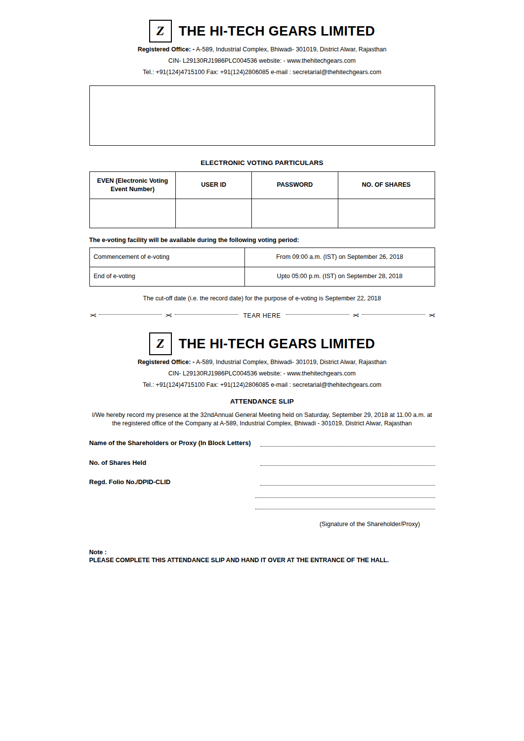Z THE HI-TECH GEARS LIMITED
Registered Office: - A-589, Industrial Complex, Bhiwadi- 301019, District Alwar, Rajasthan
CIN- L29130RJ1986PLC004536 website: - www.thehitechgears.com
Tel.: +91(124)4715100 Fax: +91(124)2806085 e-mail : secretarial@thehitechgears.com
ELECTRONIC VOTING PARTICULARS
| EVEN (Electronic Voting Event Number) | USER ID | PASSWORD | NO. OF SHARES |
| --- | --- | --- | --- |
The e-voting facility will be available during the following voting period:
| Commencement of e-voting | From 09:00 a.m. (IST) on September 26, 2018 |
| End of e-voting | Upto 05:00 p.m. (IST) on September 28, 2018 |
The cut-off date (i.e. the record date) for the purpose of e-voting is September 22, 2018
✂ ✂ TEAR HERE ✂ ✂
Z THE HI-TECH GEARS LIMITED
Registered Office: - A-589, Industrial Complex, Bhiwadi- 301019, District Alwar, Rajasthan
CIN- L29130RJ1986PLC004536 website: - www.thehitechgears.com
Tel.: +91(124)4715100 Fax: +91(124)2806085 e-mail : secretarial@thehitechgears.com
ATTENDANCE SLIP
I/We hereby record my presence at the 32ndAnnual General Meeting held on Saturday, September 29, 2018 at 11.00 a.m. at the registered office of the Company at A-589, Industrial Complex, Bhiwadi - 301019, District Alwar, Rajasthan
Name of the Shareholders or Proxy (In Block Letters)
No. of Shares Held
Regd. Folio No./DPID-CLID
(Signature of the Shareholder/Proxy)
Note :
PLEASE COMPLETE THIS ATTENDANCE SLIP AND HAND IT OVER AT THE ENTRANCE OF THE HALL.